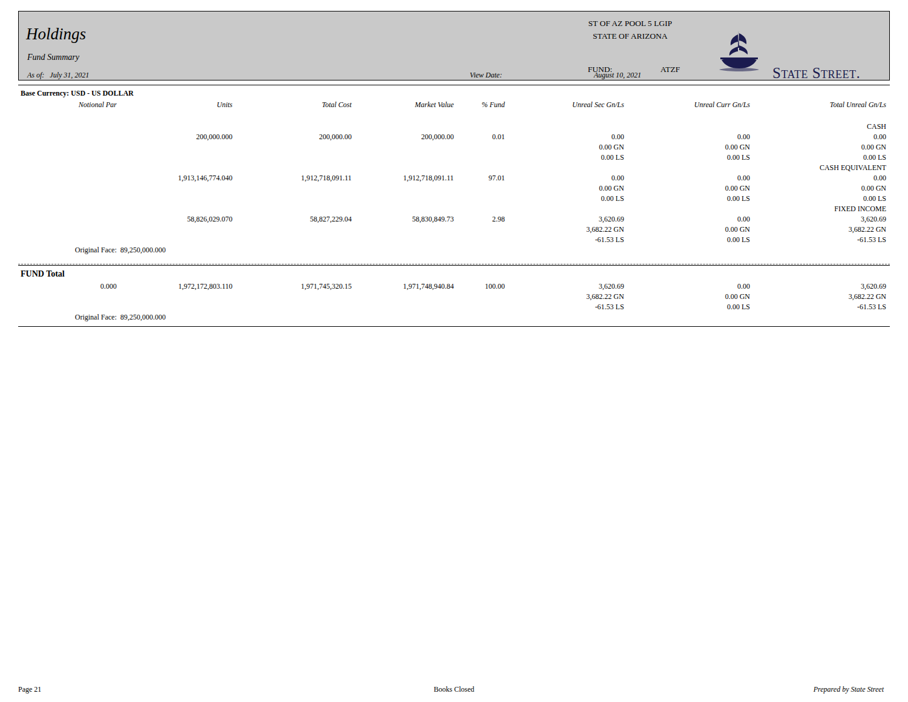Holdings
Fund Summary
As of: July 31, 2021
ST OF AZ POOL 5 LGIP
STATE OF ARIZONA
FUND:
ATZF
View Date:
August 10, 2021
State Street.
Base Currency: USD - US DOLLAR
| Notional Par | Units | Total Cost | Market Value | % Fund | Unreal Sec Gn/Ls | Unreal Curr Gn/Ls | Total Unreal Gn/Ls |
| --- | --- | --- | --- | --- | --- | --- | --- |
| CASH |
| | 200,000.000 | 200,000.00 | 200,000.00 | 0.01 | 0.00 | 0.00 | 0.00 |
| | | | | | 0.00 GN | 0.00 GN | 0.00 GN |
| | | | | | 0.00 LS | 0.00 LS | 0.00 LS |
| CASH EQUIVALENT |
| | 1,913,146,774.040 | 1,912,718,091.11 | 1,912,718,091.11 | 97.01 | 0.00 | 0.00 | 0.00 |
| | | | | | 0.00 GN | 0.00 GN | 0.00 GN |
| | | | | | 0.00 LS | 0.00 LS | 0.00 LS |
| FIXED INCOME |
| | 58,826,029.070 | 58,827,229.04 | 58,830,849.73 | 2.98 | 3,620.69 | 0.00 | 3,620.69 |
| | | | | | 3,682.22 GN | 0.00 GN | 3,682.22 GN |
| | | | | | -61.53 LS | 0.00 LS | -61.53 LS |
| Original Face: | 89,250,000.000 | | | | | | |
FUND Total
| 0.000 | 1,972,172,803.110 | 1,971,745,320.15 | 1,971,748,940.84 | 100.00 | 3,620.69 | 0.00 | 3,620.69 |
| | | | | | 3,682.22 GN | 0.00 GN | 3,682.22 GN |
| | | | | | -61.53 LS | 0.00 LS | -61.53 LS |
| Original Face: | 89,250,000.000 | | | | | | |
Page 21 Books Closed Prepared by State Street